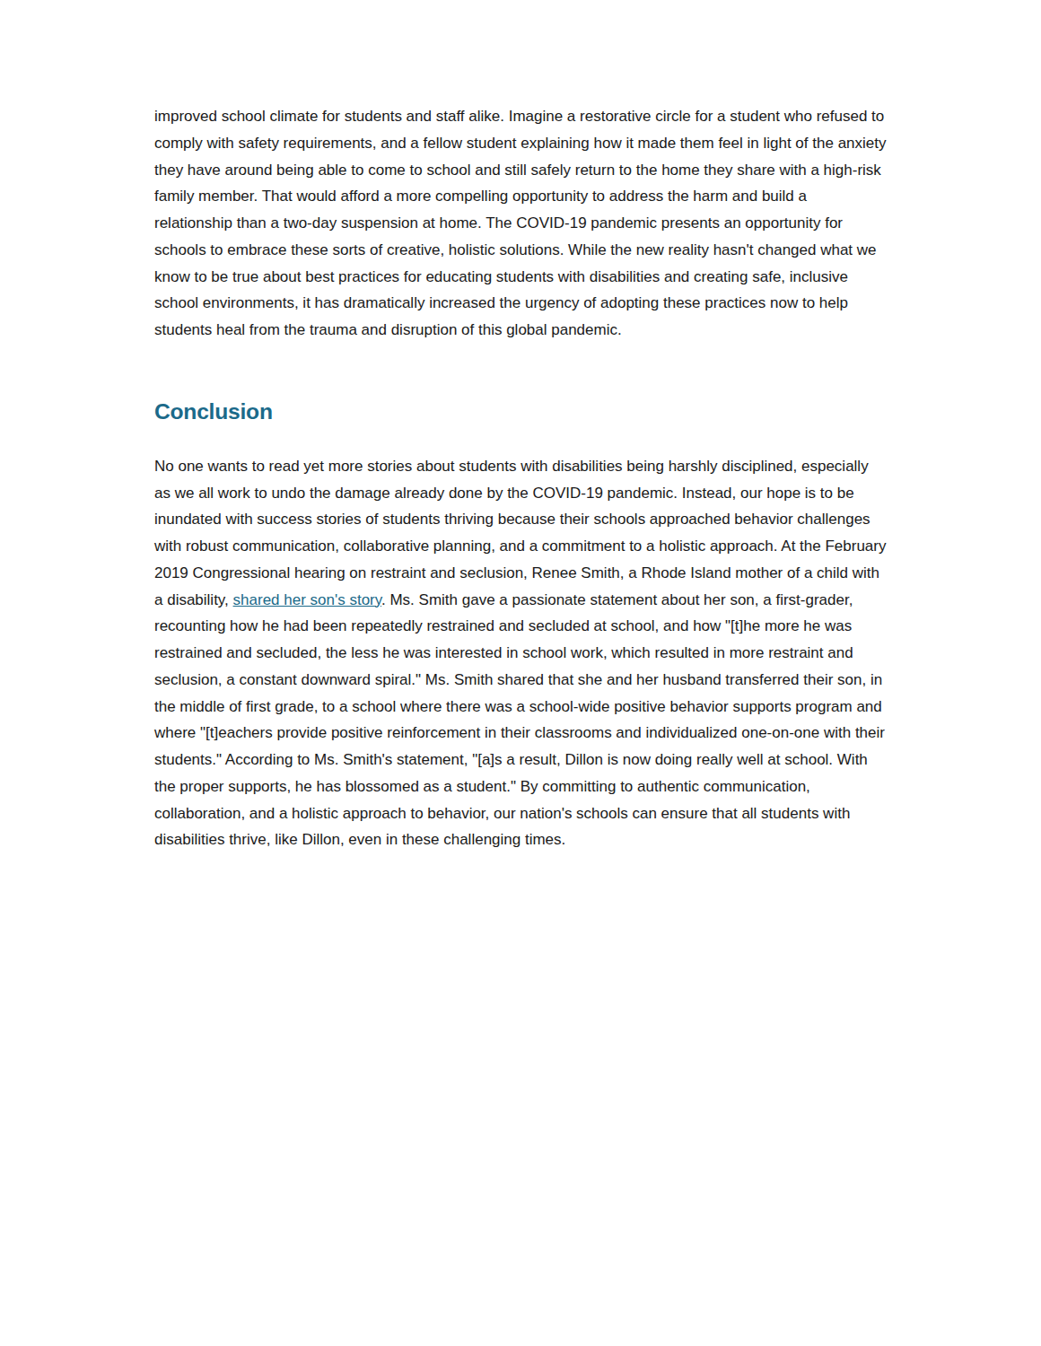improved school climate for students and staff alike. Imagine a restorative circle for a student who refused to comply with safety requirements, and a fellow student explaining how it made them feel in light of the anxiety they have around being able to come to school and still safely return to the home they share with a high-risk family member. That would afford a more compelling opportunity to address the harm and build a relationship than a two-day suspension at home. The COVID-19 pandemic presents an opportunity for schools to embrace these sorts of creative, holistic solutions. While the new reality hasn't changed what we know to be true about best practices for educating students with disabilities and creating safe, inclusive school environments, it has dramatically increased the urgency of adopting these practices now to help students heal from the trauma and disruption of this global pandemic.
Conclusion
No one wants to read yet more stories about students with disabilities being harshly disciplined, especially as we all work to undo the damage already done by the COVID-19 pandemic. Instead, our hope is to be inundated with success stories of students thriving because their schools approached behavior challenges with robust communication, collaborative planning, and a commitment to a holistic approach. At the February 2019 Congressional hearing on restraint and seclusion, Renee Smith, a Rhode Island mother of a child with a disability, shared her son's story. Ms. Smith gave a passionate statement about her son, a first-grader, recounting how he had been repeatedly restrained and secluded at school, and how "[t]he more he was restrained and secluded, the less he was interested in school work, which resulted in more restraint and seclusion, a constant downward spiral." Ms. Smith shared that she and her husband transferred their son, in the middle of first grade, to a school where there was a school-wide positive behavior supports program and where "[t]eachers provide positive reinforcement in their classrooms and individualized one-on-one with their students." According to Ms. Smith's statement, "[a]s a result, Dillon is now doing really well at school. With the proper supports, he has blossomed as a student." By committing to authentic communication, collaboration, and a holistic approach to behavior, our nation's schools can ensure that all students with disabilities thrive, like Dillon, even in these challenging times.